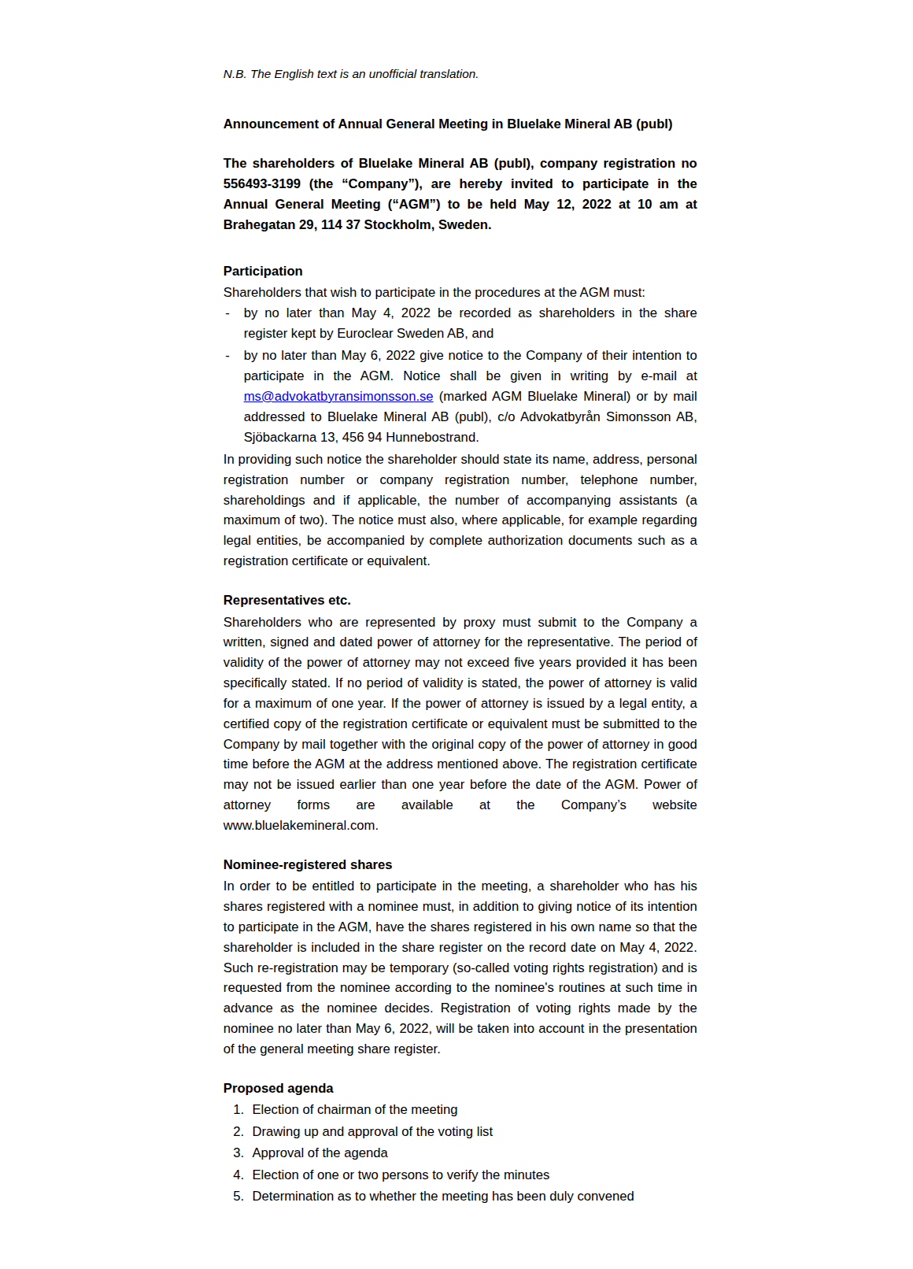N.B. The English text is an unofficial translation.
Announcement of Annual General Meeting in Bluelake Mineral AB (publ)
The shareholders of Bluelake Mineral AB (publ), company registration no 556493-3199 (the “Company”), are hereby invited to participate in the Annual General Meeting (“AGM”) to be held May 12, 2022 at 10 am at Brahegatan 29, 114 37 Stockholm, Sweden.
Participation
Shareholders that wish to participate in the procedures at the AGM must:
by no later than May 4, 2022 be recorded as shareholders in the share register kept by Euroclear Sweden AB, and
by no later than May 6, 2022 give notice to the Company of their intention to participate in the AGM. Notice shall be given in writing by e-mail at ms@advokatbyransimonsson.se (marked AGM Bluelake Mineral) or by mail addressed to Bluelake Mineral AB (publ), c/o Advokatbyrån Simonsson AB, Sjöbackarna 13, 456 94 Hunnebostrand.
In providing such notice the shareholder should state its name, address, personal registration number or company registration number, telephone number, shareholdings and if applicable, the number of accompanying assistants (a maximum of two). The notice must also, where applicable, for example regarding legal entities, be accompanied by complete authorization documents such as a registration certificate or equivalent.
Representatives etc.
Shareholders who are represented by proxy must submit to the Company a written, signed and dated power of attorney for the representative. The period of validity of the power of attorney may not exceed five years provided it has been specifically stated. If no period of validity is stated, the power of attorney is valid for a maximum of one year. If the power of attorney is issued by a legal entity, a certified copy of the registration certificate or equivalent must be submitted to the Company by mail together with the original copy of the power of attorney in good time before the AGM at the address mentioned above. The registration certificate may not be issued earlier than one year before the date of the AGM. Power of attorney forms are available at the Company’s website www.bluelakemineral.com.
Nominee-registered shares
In order to be entitled to participate in the meeting, a shareholder who has his shares registered with a nominee must, in addition to giving notice of its intention to participate in the AGM, have the shares registered in his own name so that the shareholder is included in the share register on the record date on May 4, 2022. Such re-registration may be temporary (so-called voting rights registration) and is requested from the nominee according to the nominee's routines at such time in advance as the nominee decides. Registration of voting rights made by the nominee no later than May 6, 2022, will be taken into account in the presentation of the general meeting share register.
Proposed agenda
Election of chairman of the meeting
Drawing up and approval of the voting list
Approval of the agenda
Election of one or two persons to verify the minutes
Determination as to whether the meeting has been duly convened